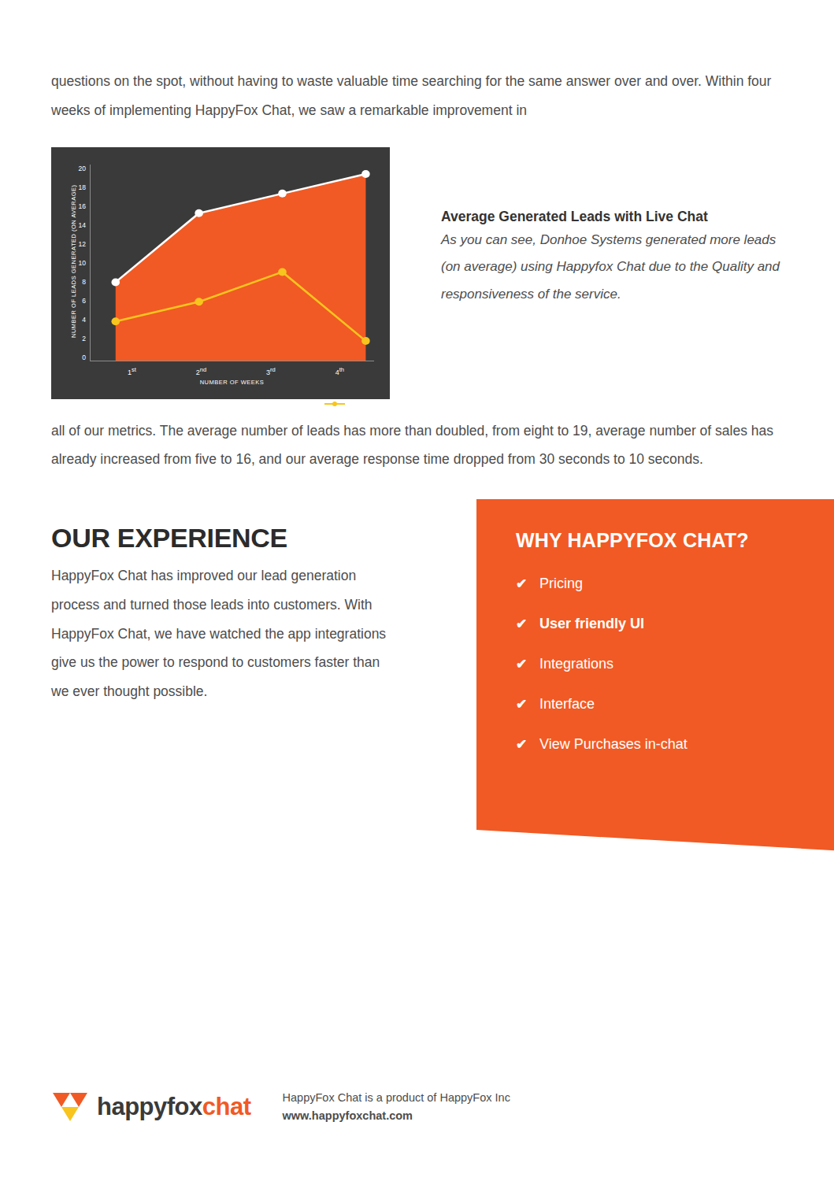questions on the spot, without having to waste valuable time searching for the same answer over and over. Within four weeks of implementing HappyFox Chat, we saw a remarkable improvement in
NUMBER OF LEADS GENERATED (ON AVERAGE)
20 18 16 14 12 10 8 6 4 2 0
1st 2nd 3rd 4th
NUMBER OF WEEKS
Happyfox Chat
Tawk.to
Average Generated Leads with Live Chat
As you can see, Donhoe Systems generated more leads (on average) using Happyfox Chat due to the Quality and responsiveness of the service.
all of our metrics. The average number of leads has more than doubled, from eight to 19, average number of sales has already increased from five to 16, and our average response time dropped from 30 seconds to 10 seconds.
OUR EXPERIENCE
HappyFox Chat has improved our lead generation process and turned those leads into customers. With HappyFox Chat, we have watched the app integrations give us the power to respond to customers faster than we ever thought possible.
WHY HAPPYFOX CHAT?
✔Pricing
✔User friendly UI
✔Integrations
✔Interface
✔View Purchases in-chat
happy fox chat
HappyFox Chat is a product of HappyFox Inc
www.happyfoxchat.com